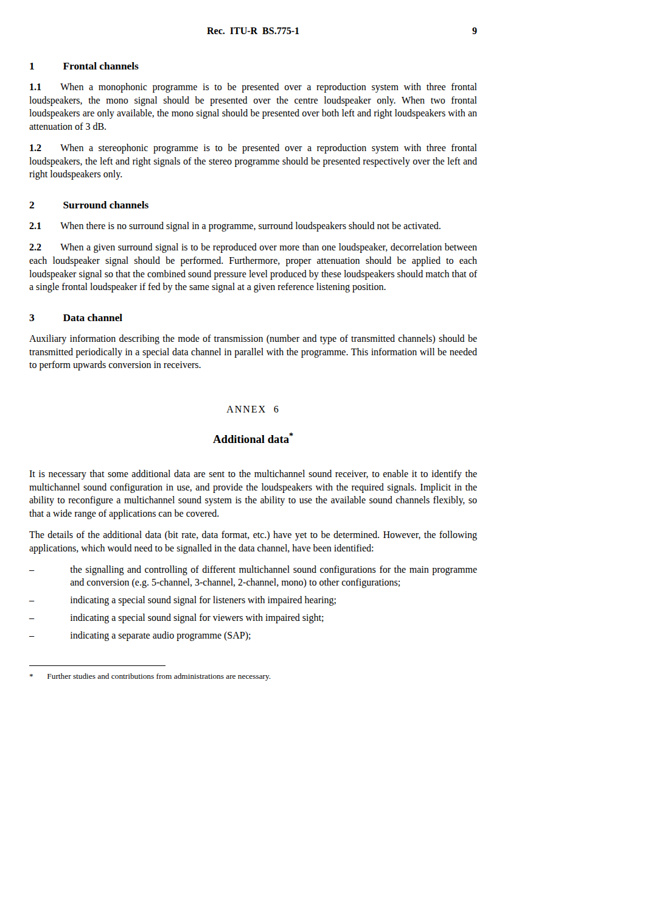Rec. ITU-R BS.775-1 9
1 Frontal channels
1.1 When a monophonic programme is to be presented over a reproduction system with three frontal loudspeakers, the mono signal should be presented over the centre loudspeaker only. When two frontal loudspeakers are only available, the mono signal should be presented over both left and right loudspeakers with an attenuation of 3 dB.
1.2 When a stereophonic programme is to be presented over a reproduction system with three frontal loudspeakers, the left and right signals of the stereo programme should be presented respectively over the left and right loudspeakers only.
2 Surround channels
2.1 When there is no surround signal in a programme, surround loudspeakers should not be activated.
2.2 When a given surround signal is to be reproduced over more than one loudspeaker, decorrelation between each loudspeaker signal should be performed. Furthermore, proper attenuation should be applied to each loudspeaker signal so that the combined sound pressure level produced by these loudspeakers should match that of a single frontal loudspeaker if fed by the same signal at a given reference listening position.
3 Data channel
Auxiliary information describing the mode of transmission (number and type of transmitted channels) should be transmitted periodically in a special data channel in parallel with the programme. This information will be needed to perform upwards conversion in receivers.
ANNEX 6
Additional data*
It is necessary that some additional data are sent to the multichannel sound receiver, to enable it to identify the multichannel sound configuration in use, and provide the loudspeakers with the required signals. Implicit in the ability to reconfigure a multichannel sound system is the ability to use the available sound channels flexibly, so that a wide range of applications can be covered.
The details of the additional data (bit rate, data format, etc.) have yet to be determined. However, the following applications, which would need to be signalled in the data channel, have been identified:
the signalling and controlling of different multichannel sound configurations for the main programme and conversion (e.g. 5-channel, 3-channel, 2-channel, mono) to other configurations;
indicating a special sound signal for listeners with impaired hearing;
indicating a special sound signal for viewers with impaired sight;
indicating a separate audio programme (SAP);
*Further studies and contributions from administrations are necessary.